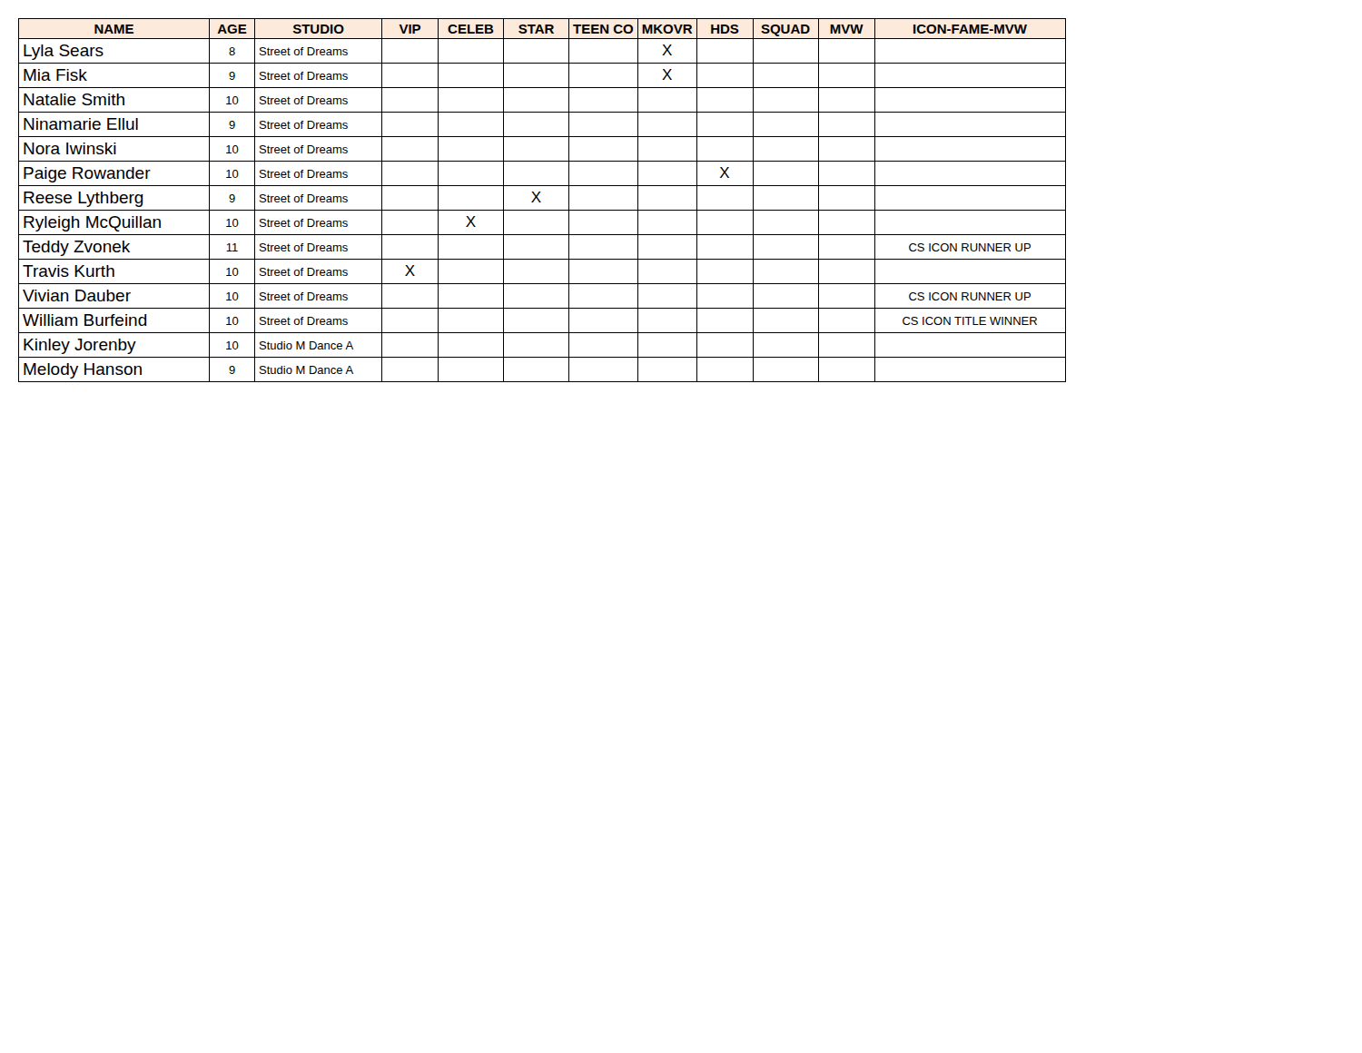| NAME | AGE | STUDIO | VIP | CELEB | STAR | TEEN CO | MKOVR | HDS | SQUAD | MVW | ICON-FAME-MVW |
| --- | --- | --- | --- | --- | --- | --- | --- | --- | --- | --- | --- |
| Lyla Sears | 8 | Street of Dreams | | | | | X | | | | |
| Mia Fisk | 9 | Street of Dreams | | | | | X | | | | |
| Natalie Smith | 10 | Street of Dreams | | | | | | | | | |
| Ninamarie Ellul | 9 | Street of Dreams | | | | | | | | | |
| Nora Iwinski | 10 | Street of Dreams | | | | | | | | | |
| Paige Rowander | 10 | Street of Dreams | | | | | | X | | | |
| Reese Lythberg | 9 | Street of Dreams | | | X | | | | | | |
| Ryleigh McQuillan | 10 | Street of Dreams | | X | | | | | | | |
| Teddy Zvonek | 11 | Street of Dreams | | | | | | | | | CS ICON RUNNER UP |
| Travis Kurth | 10 | Street of Dreams | X | | | | | | | | |
| Vivian Dauber | 10 | Street of Dreams | | | | | | | | | CS ICON RUNNER UP |
| William Burfeind | 10 | Street of Dreams | | | | | | | | | CS ICON TITLE WINNER |
| Kinley Jorenby | 10 | Studio M Dance A | | | | | | | | | |
| Melody Hanson | 9 | Studio M Dance A | | | | | | | | | |